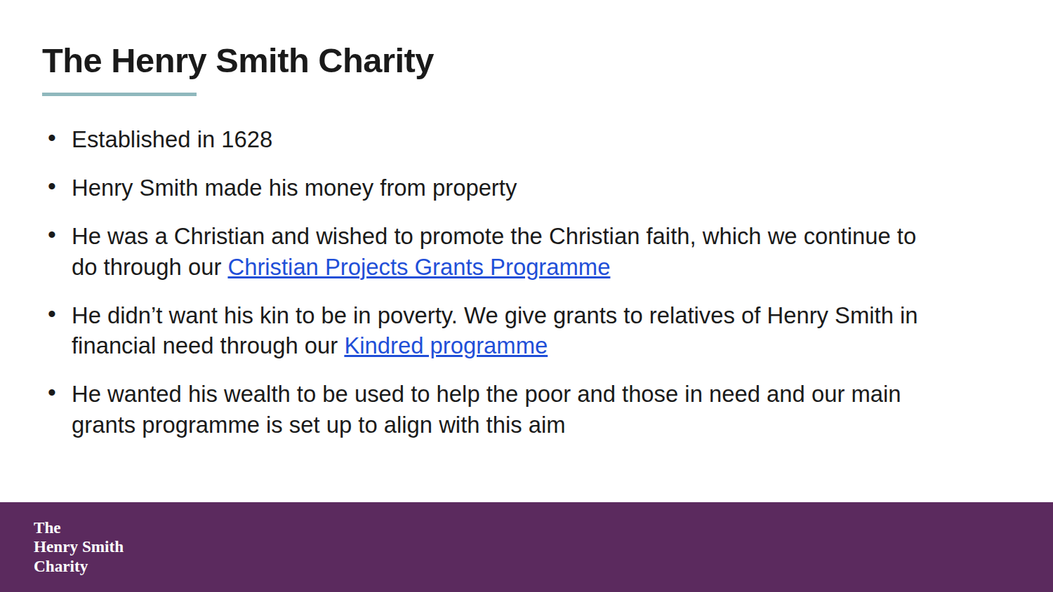The Henry Smith Charity
Established in 1628
Henry Smith made his money from property
He was a Christian and wished to promote the Christian faith, which we continue to do through our Christian Projects Grants Programme
He didn’t want his kin to be in poverty. We give grants to relatives of Henry Smith in financial need through our Kindred programme
He wanted his wealth to be used to help the poor and those in need and our main grants programme is set up to align with this aim
The
Henry Smith
Charity